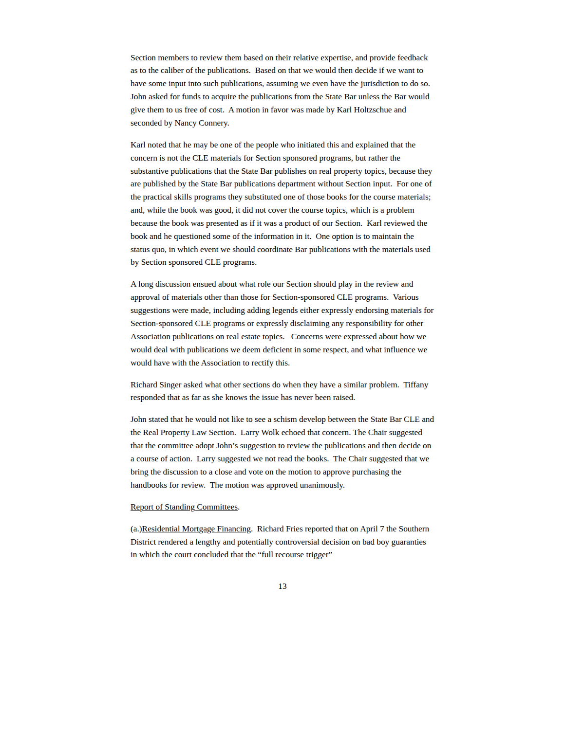Section members to review them based on their relative expertise, and provide feedback as to the caliber of the publications. Based on that we would then decide if we want to have some input into such publications, assuming we even have the jurisdiction to do so. John asked for funds to acquire the publications from the State Bar unless the Bar would give them to us free of cost. A motion in favor was made by Karl Holtzschue and seconded by Nancy Connery.
Karl noted that he may be one of the people who initiated this and explained that the concern is not the CLE materials for Section sponsored programs, but rather the substantive publications that the State Bar publishes on real property topics, because they are published by the State Bar publications department without Section input. For one of the practical skills programs they substituted one of those books for the course materials; and, while the book was good, it did not cover the course topics, which is a problem because the book was presented as if it was a product of our Section. Karl reviewed the book and he questioned some of the information in it. One option is to maintain the status quo, in which event we should coordinate Bar publications with the materials used by Section sponsored CLE programs.
A long discussion ensued about what role our Section should play in the review and approval of materials other than those for Section-sponsored CLE programs. Various suggestions were made, including adding legends either expressly endorsing materials for Section-sponsored CLE programs or expressly disclaiming any responsibility for other Association publications on real estate topics. Concerns were expressed about how we would deal with publications we deem deficient in some respect, and what influence we would have with the Association to rectify this.
Richard Singer asked what other sections do when they have a similar problem. Tiffany responded that as far as she knows the issue has never been raised.
John stated that he would not like to see a schism develop between the State Bar CLE and the Real Property Law Section. Larry Wolk echoed that concern. The Chair suggested that the committee adopt John’s suggestion to review the publications and then decide on a course of action. Larry suggested we not read the books. The Chair suggested that we bring the discussion to a close and vote on the motion to approve purchasing the handbooks for review. The motion was approved unanimously.
Report of Standing Committees.
(a.)Residential Mortgage Financing. Richard Fries reported that on April 7 the Southern District rendered a lengthy and potentially controversial decision on bad boy guaranties in which the court concluded that the “full recourse trigger”
13